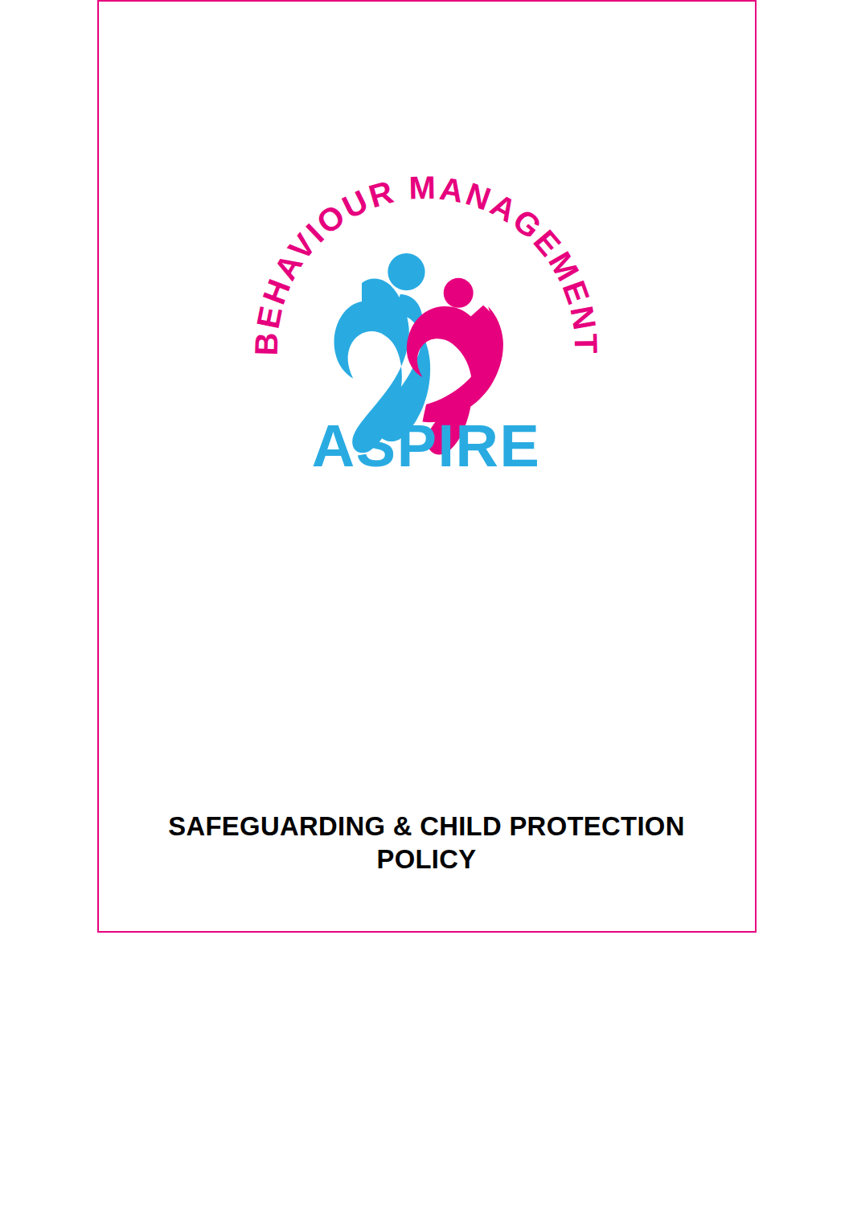BEHAVIOUR MANAGEMENT ASPIRE
SAFEGUARDING & CHILD PROTECTION POLICY